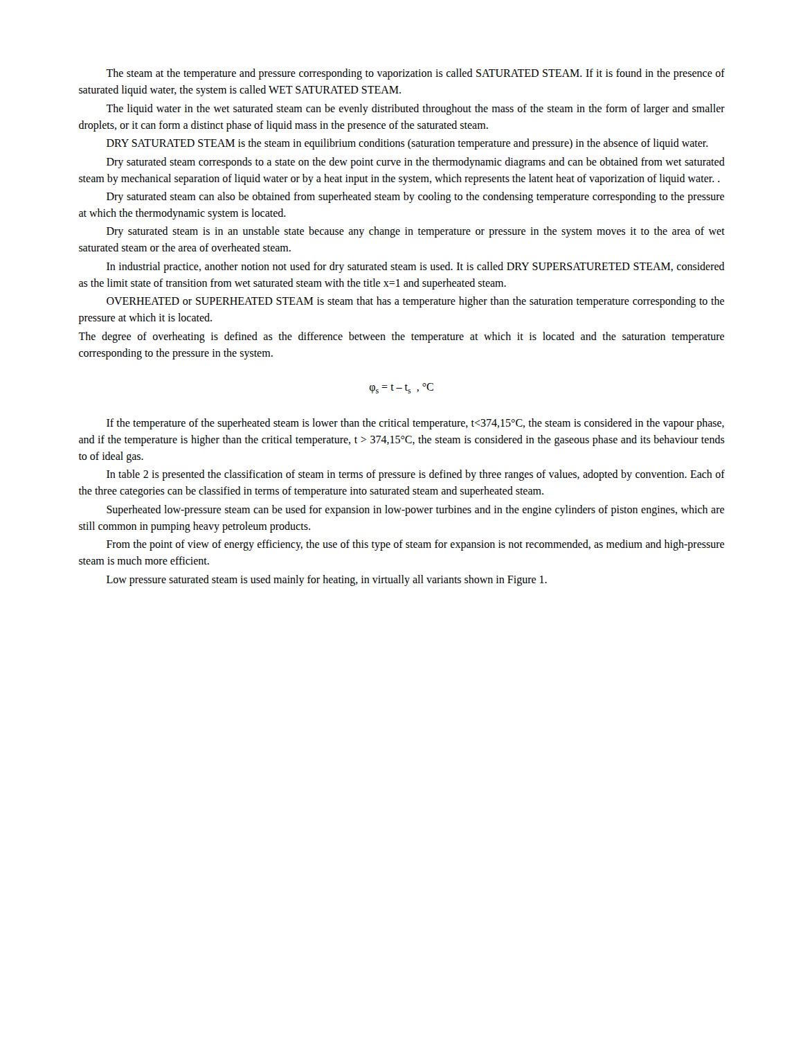The steam at the temperature and pressure corresponding to vaporization is called SATURATED STEAM. If it is found in the presence of saturated liquid water, the system is called WET SATURATED STEAM.
The liquid water in the wet saturated steam can be evenly distributed throughout the mass of the steam in the form of larger and smaller droplets, or it can form a distinct phase of liquid mass in the presence of the saturated steam.
DRY SATURATED STEAM is the steam in equilibrium conditions (saturation temperature and pressure) in the absence of liquid water.
Dry saturated steam corresponds to a state on the dew point curve in the thermodynamic diagrams and can be obtained from wet saturated steam by mechanical separation of liquid water or by a heat input in the system, which represents the latent heat of vaporization of liquid water. .
Dry saturated steam can also be obtained from superheated steam by cooling to the condensing temperature corresponding to the pressure at which the thermodynamic system is located.
Dry saturated steam is in an unstable state because any change in temperature or pressure in the system moves it to the area of wet saturated steam or the area of overheated steam.
In industrial practice, another notion not used for dry saturated steam is used. It is called DRY SUPERSATURETED STEAM, considered as the limit state of transition from wet saturated steam with the title x=1 and superheated steam.
OVERHEATED or SUPERHEATED STEAM is steam that has a temperature higher than the saturation temperature corresponding to the pressure at which it is located.
The degree of overheating is defined as the difference between the temperature at which it is located and the saturation temperature corresponding to the pressure in the system.
φs = t – ts , °C
If the temperature of the superheated steam is lower than the critical temperature, t<374,15°C, the steam is considered in the vapour phase, and if the temperature is higher than the critical temperature, t > 374,15°C, the steam is considered in the gaseous phase and its behaviour tends to of ideal gas.
In table 2 is presented the classification of steam in terms of pressure is defined by three ranges of values, adopted by convention. Each of the three categories can be classified in terms of temperature into saturated steam and superheated steam.
Superheated low-pressure steam can be used for expansion in low-power turbines and in the engine cylinders of piston engines, which are still common in pumping heavy petroleum products.
From the point of view of energy efficiency, the use of this type of steam for expansion is not recommended, as medium and high-pressure steam is much more efficient.
Low pressure saturated steam is used mainly for heating, in virtually all variants shown in Figure 1.